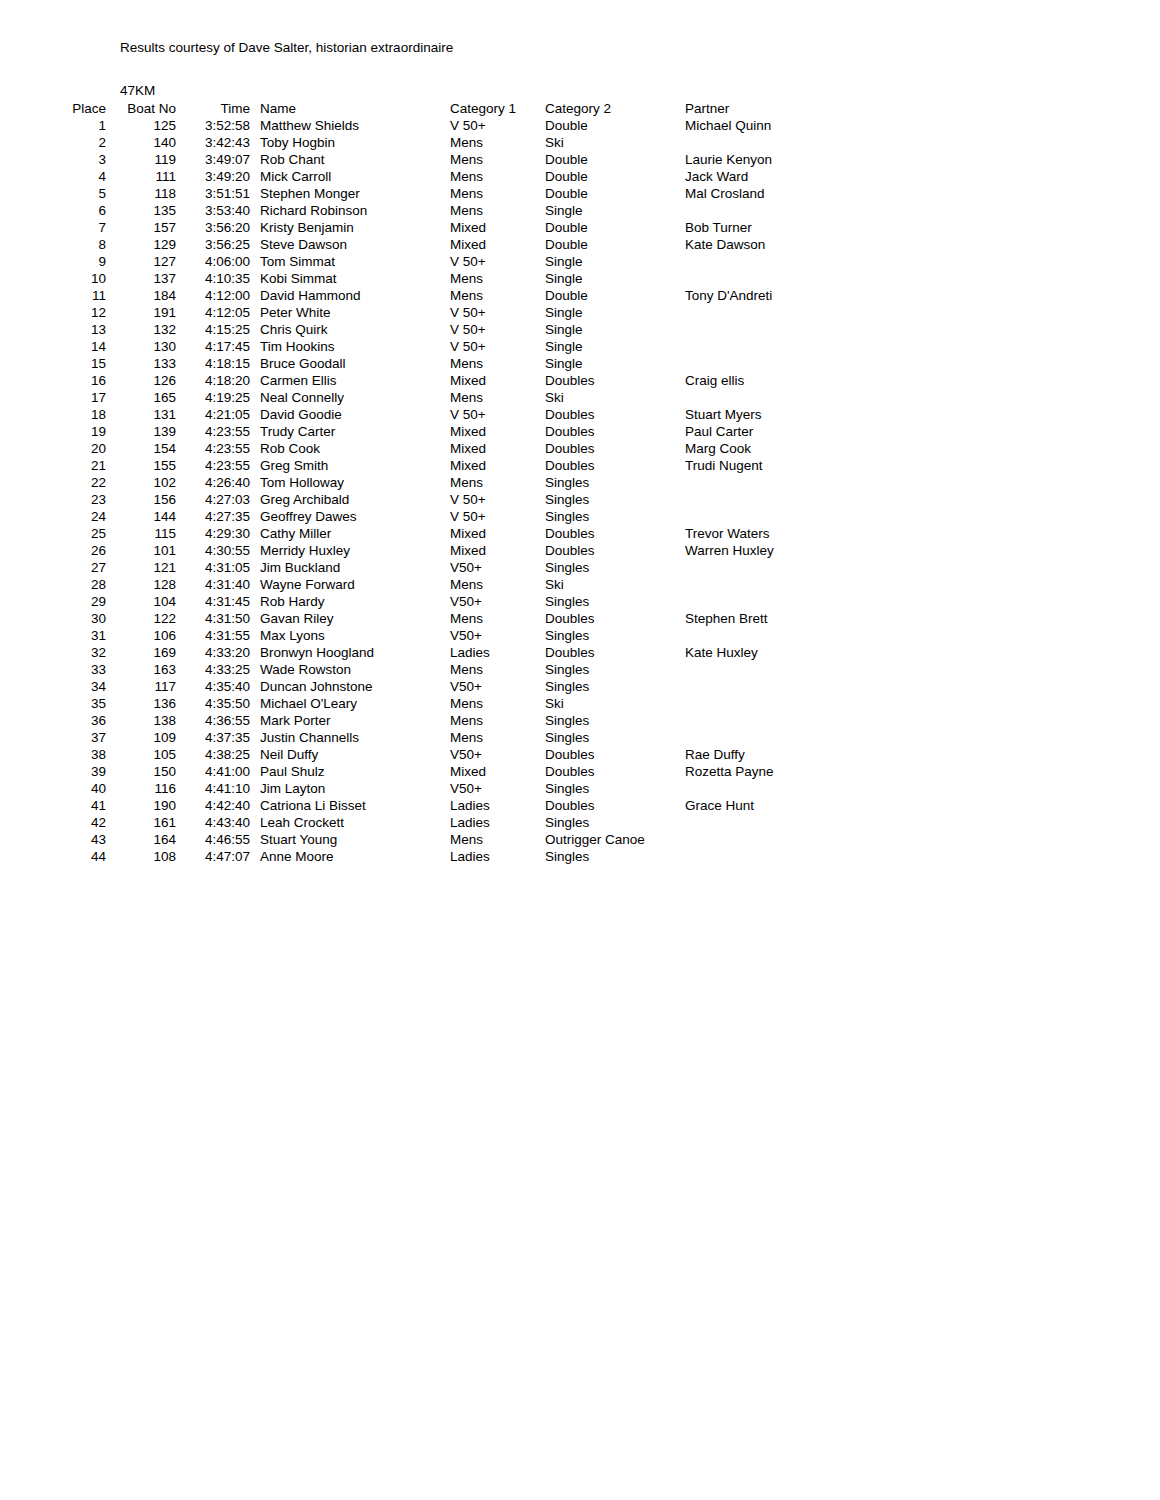Results courtesy of Dave Salter, historian extraordinaire
47KM
| Place | Boat No | Time | Name | Category 1 | Category 2 | Partner |
| --- | --- | --- | --- | --- | --- | --- |
| 1 | 125 | 3:52:58 | Matthew Shields | V 50+ | Double | Michael Quinn |
| 2 | 140 | 3:42:43 | Toby Hogbin | Mens | Ski | |
| 3 | 119 | 3:49:07 | Rob Chant | Mens | Double | Laurie Kenyon |
| 4 | 111 | 3:49:20 | Mick Carroll | Mens | Double | Jack Ward |
| 5 | 118 | 3:51:51 | Stephen Monger | Mens | Double | Mal Crosland |
| 6 | 135 | 3:53:40 | Richard Robinson | Mens | Single | |
| 7 | 157 | 3:56:20 | Kristy Benjamin | Mixed | Double | Bob Turner |
| 8 | 129 | 3:56:25 | Steve Dawson | Mixed | Double | Kate Dawson |
| 9 | 127 | 4:06:00 | Tom Simmat | V 50+ | Single | |
| 10 | 137 | 4:10:35 | Kobi Simmat | Mens | Single | |
| 11 | 184 | 4:12:00 | David Hammond | Mens | Double | Tony D'Andreti |
| 12 | 191 | 4:12:05 | Peter White | V 50+ | Single | |
| 13 | 132 | 4:15:25 | Chris Quirk | V 50+ | Single | |
| 14 | 130 | 4:17:45 | Tim Hookins | V 50+ | Single | |
| 15 | 133 | 4:18:15 | Bruce Goodall | Mens | Single | |
| 16 | 126 | 4:18:20 | Carmen Ellis | Mixed | Doubles | Craig ellis |
| 17 | 165 | 4:19:25 | Neal Connelly | Mens | Ski | |
| 18 | 131 | 4:21:05 | David Goodie | V 50+ | Doubles | Stuart Myers |
| 19 | 139 | 4:23:55 | Trudy Carter | Mixed | Doubles | Paul Carter |
| 20 | 154 | 4:23:55 | Rob Cook | Mixed | Doubles | Marg Cook |
| 21 | 155 | 4:23:55 | Greg Smith | Mixed | Doubles | Trudi Nugent |
| 22 | 102 | 4:26:40 | Tom Holloway | Mens | Singles | |
| 23 | 156 | 4:27:03 | Greg Archibald | V 50+ | Singles | |
| 24 | 144 | 4:27:35 | Geoffrey Dawes | V 50+ | Singles | |
| 25 | 115 | 4:29:30 | Cathy Miller | Mixed | Doubles | Trevor Waters |
| 26 | 101 | 4:30:55 | Merridy Huxley | Mixed | Doubles | Warren Huxley |
| 27 | 121 | 4:31:05 | Jim Buckland | V50+ | Singles | |
| 28 | 128 | 4:31:40 | Wayne Forward | Mens | Ski | |
| 29 | 104 | 4:31:45 | Rob Hardy | V50+ | Singles | |
| 30 | 122 | 4:31:50 | Gavan Riley | Mens | Doubles | Stephen Brett |
| 31 | 106 | 4:31:55 | Max Lyons | V50+ | Singles | |
| 32 | 169 | 4:33:20 | Bronwyn Hoogland | Ladies | Doubles | Kate Huxley |
| 33 | 163 | 4:33:25 | Wade Rowston | Mens | Singles | |
| 34 | 117 | 4:35:40 | Duncan Johnstone | V50+ | Singles | |
| 35 | 136 | 4:35:50 | Michael O'Leary | Mens | Ski | |
| 36 | 138 | 4:36:55 | Mark Porter | Mens | Singles | |
| 37 | 109 | 4:37:35 | Justin Channells | Mens | Singles | |
| 38 | 105 | 4:38:25 | Neil Duffy | V50+ | Doubles | Rae Duffy |
| 39 | 150 | 4:41:00 | Paul Shulz | Mixed | Doubles | Rozetta Payne |
| 40 | 116 | 4:41:10 | Jim Layton | V50+ | Singles | |
| 41 | 190 | 4:42:40 | Catriona Li Bisset | Ladies | Doubles | Grace Hunt |
| 42 | 161 | 4:43:40 | Leah Crockett | Ladies | Singles | |
| 43 | 164 | 4:46:55 | Stuart Young | Mens | Outrigger Canoe | |
| 44 | 108 | 4:47:07 | Anne Moore | Ladies | Singles | |